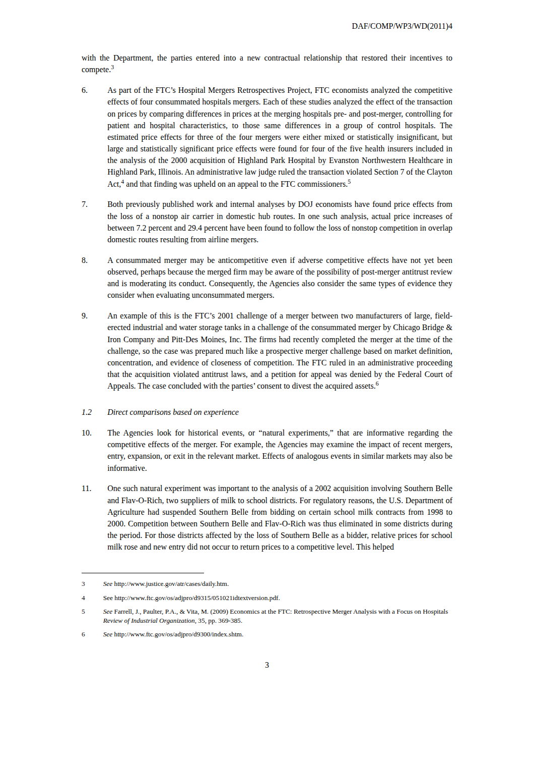DAF/COMP/WP3/WD(2011)4
with the Department, the parties entered into a new contractual relationship that restored their incentives to compete.3
6.
As part of the FTC’s Hospital Mergers Retrospectives Project, FTC economists analyzed the competitive effects of four consummated hospitals mergers. Each of these studies analyzed the effect of the transaction on prices by comparing differences in prices at the merging hospitals pre- and post-merger, controlling for patient and hospital characteristics, to those same differences in a group of control hospitals. The estimated price effects for three of the four mergers were either mixed or statistically insignificant, but large and statistically significant price effects were found for four of the five health insurers included in the analysis of the 2000 acquisition of Highland Park Hospital by Evanston Northwestern Healthcare in Highland Park, Illinois. An administrative law judge ruled the transaction violated Section 7 of the Clayton Act,4 and that finding was upheld on an appeal to the FTC commissioners.5
7.
Both previously published work and internal analyses by DOJ economists have found price effects from the loss of a nonstop air carrier in domestic hub routes. In one such analysis, actual price increases of between 7.2 percent and 29.4 percent have been found to follow the loss of nonstop competition in overlap domestic routes resulting from airline mergers.
8.
A consummated merger may be anticompetitive even if adverse competitive effects have not yet been observed, perhaps because the merged firm may be aware of the possibility of post-merger antitrust review and is moderating its conduct. Consequently, the Agencies also consider the same types of evidence they consider when evaluating unconsummated mergers.
9.
An example of this is the FTC’s 2001 challenge of a merger between two manufacturers of large, field-erected industrial and water storage tanks in a challenge of the consummated merger by Chicago Bridge & Iron Company and Pitt-Des Moines, Inc. The firms had recently completed the merger at the time of the challenge, so the case was prepared much like a prospective merger challenge based on market definition, concentration, and evidence of closeness of competition. The FTC ruled in an administrative proceeding that the acquisition violated antitrust laws, and a petition for appeal was denied by the Federal Court of Appeals. The case concluded with the parties’ consent to divest the acquired assets.6
1.2 Direct comparisons based on experience
10.
The Agencies look for historical events, or “natural experiments,” that are informative regarding the competitive effects of the merger. For example, the Agencies may examine the impact of recent mergers, entry, expansion, or exit in the relevant market. Effects of analogous events in similar markets may also be informative.
11.
One such natural experiment was important to the analysis of a 2002 acquisition involving Southern Belle and Flav-O-Rich, two suppliers of milk to school districts. For regulatory reasons, the U.S. Department of Agriculture had suspended Southern Belle from bidding on certain school milk contracts from 1998 to 2000. Competition between Southern Belle and Flav-O-Rich was thus eliminated in some districts during the period. For those districts affected by the loss of Southern Belle as a bidder, relative prices for school milk rose and new entry did not occur to return prices to a competitive level. This helped
3
See http://www.justice.gov/atr/cases/daily.htm.
4
See http://www.ftc.gov/os/adjpro/d9315/051021idtextversion.pdf.
5
See Farrell, J., Paulter, P.A., & Vita, M. (2009) Economics at the FTC: Retrospective Merger Analysis with a Focus on Hospitals Review of Industrial Organization, 35, pp. 369-385.
6
See http://www.ftc.gov/os/adjpro/d9300/index.shtm.
3